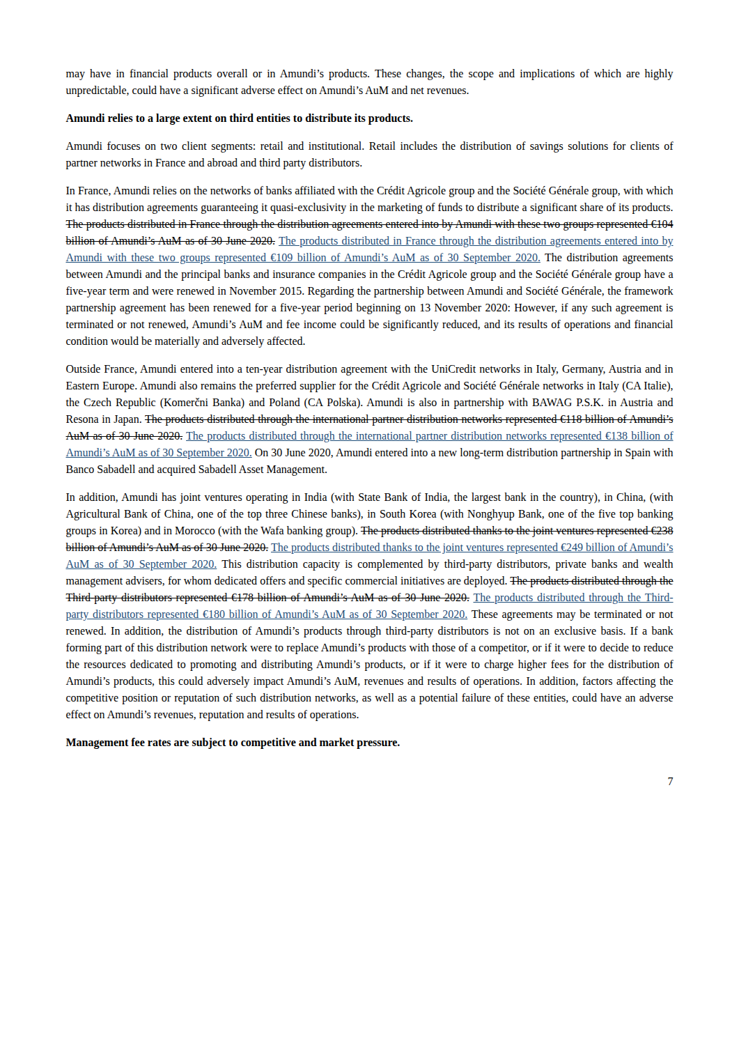may have in financial products overall or in Amundi’s products. These changes, the scope and implications of which are highly unpredictable, could have a significant adverse effect on Amundi’s AuM and net revenues.
Amundi relies to a large extent on third entities to distribute its products.
Amundi focuses on two client segments: retail and institutional. Retail includes the distribution of savings solutions for clients of partner networks in France and abroad and third party distributors.
In France, Amundi relies on the networks of banks affiliated with the Crédit Agricole group and the Société Générale group, with which it has distribution agreements guaranteeing it quasi-exclusivity in the marketing of funds to distribute a significant share of its products. The products distributed in France through the distribution agreements entered into by Amundi with these two groups represented €104 billion of Amundi’s AuM as of 30 June 2020. The products distributed in France through the distribution agreements entered into by Amundi with these two groups represented €109 billion of Amundi’s AuM as of 30 September 2020. The distribution agreements between Amundi and the principal banks and insurance companies in the Crédit Agricole group and the Société Générale group have a five-year term and were renewed in November 2015. Regarding the partnership between Amundi and Société Générale, the framework partnership agreement has been renewed for a five-year period beginning on 13 November 2020: However, if any such agreement is terminated or not renewed, Amundi’s AuM and fee income could be significantly reduced, and its results of operations and financial condition would be materially and adversely affected.
Outside France, Amundi entered into a ten-year distribution agreement with the UniCredit networks in Italy, Germany, Austria and in Eastern Europe. Amundi also remains the preferred supplier for the Crédit Agricole and Société Générale networks in Italy (CA Italie), the Czech Republic (Komerčni Banka) and Poland (CA Polska). Amundi is also in partnership with BAWAG P.S.K. in Austria and Resona in Japan. The products distributed through the international partner distribution networks represented €118 billion of Amundi’s AuM as of 30 June 2020. The products distributed through the international partner distribution networks represented €138 billion of Amundi’s AuM as of 30 September 2020. On 30 June 2020, Amundi entered into a new long-term distribution partnership in Spain with Banco Sabadell and acquired Sabadell Asset Management.
In addition, Amundi has joint ventures operating in India (with State Bank of India, the largest bank in the country), in China, (with Agricultural Bank of China, one of the top three Chinese banks), in South Korea (with Nonghyup Bank, one of the five top banking groups in Korea) and in Morocco (with the Wafa banking group). The products distributed thanks to the joint ventures represented €238 billion of Amundi’s AuM as of 30 June 2020. The products distributed thanks to the joint ventures represented €249 billion of Amundi’s AuM as of 30 September 2020. This distribution capacity is complemented by third-party distributors, private banks and wealth management advisers, for whom dedicated offers and specific commercial initiatives are deployed. The products distributed through the Third-party distributors represented €178 billion of Amundi’s AuM as of 30 June 2020. The products distributed through the Third-party distributors represented €180 billion of Amundi’s AuM as of 30 September 2020. These agreements may be terminated or not renewed. In addition, the distribution of Amundi’s products through third-party distributors is not on an exclusive basis. If a bank forming part of this distribution network were to replace Amundi’s products with those of a competitor, or if it were to decide to reduce the resources dedicated to promoting and distributing Amundi’s products, or if it were to charge higher fees for the distribution of Amundi’s products, this could adversely impact Amundi’s AuM, revenues and results of operations. In addition, factors affecting the competitive position or reputation of such distribution networks, as well as a potential failure of these entities, could have an adverse effect on Amundi’s revenues, reputation and results of operations.
Management fee rates are subject to competitive and market pressure.
7